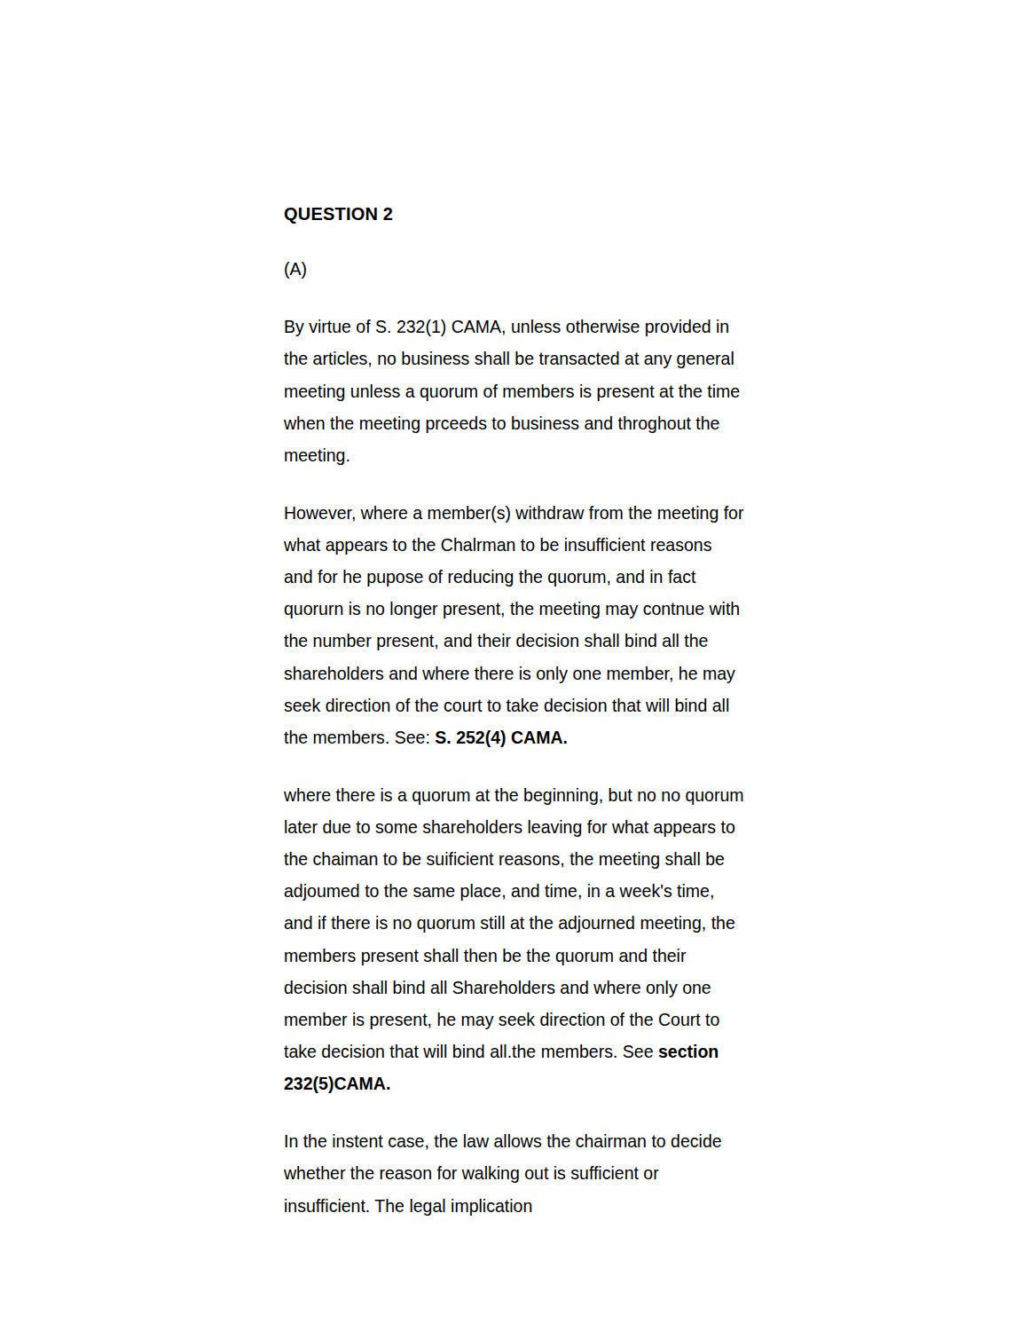QUESTION 2
(A)
By virtue of S. 232(1) CAMA, unless otherwise provided in the articles, no business shall be transacted at any general meeting unless a quorum of members is present at the time when the meeting prceeds to business and throghout the meeting.
However, where a member(s) withdraw from the meeting for what appears to the Chalrman to be insufficient reasons and for he pupose of reducing the quorum, and in fact quorurn is no longer present, the meeting may contnue with the number present, and their decision shall bind all the shareholders and where there is only one member, he may seek direction of the court to take decision that will bind all the members. See: S. 252(4) CAMA.
where there is a quorum at the beginning, but no no quorum later due to some shareholders leaving for what appears to the chaiman to be suificient reasons, the meeting shall be adjoumed to the same place, and time, in a week's time, and if there is no quorum still at the adjourned meeting, the members present shall then be the quorum and their decision shall bind all Shareholders and where only one member is present, he may seek direction of the Court to take decision that will bind all.the members. See section 232(5)CAMA.
In the instent case, the law allows the chairman to decide whether the reason for walking out is sufficient or insufficient. The legal implication